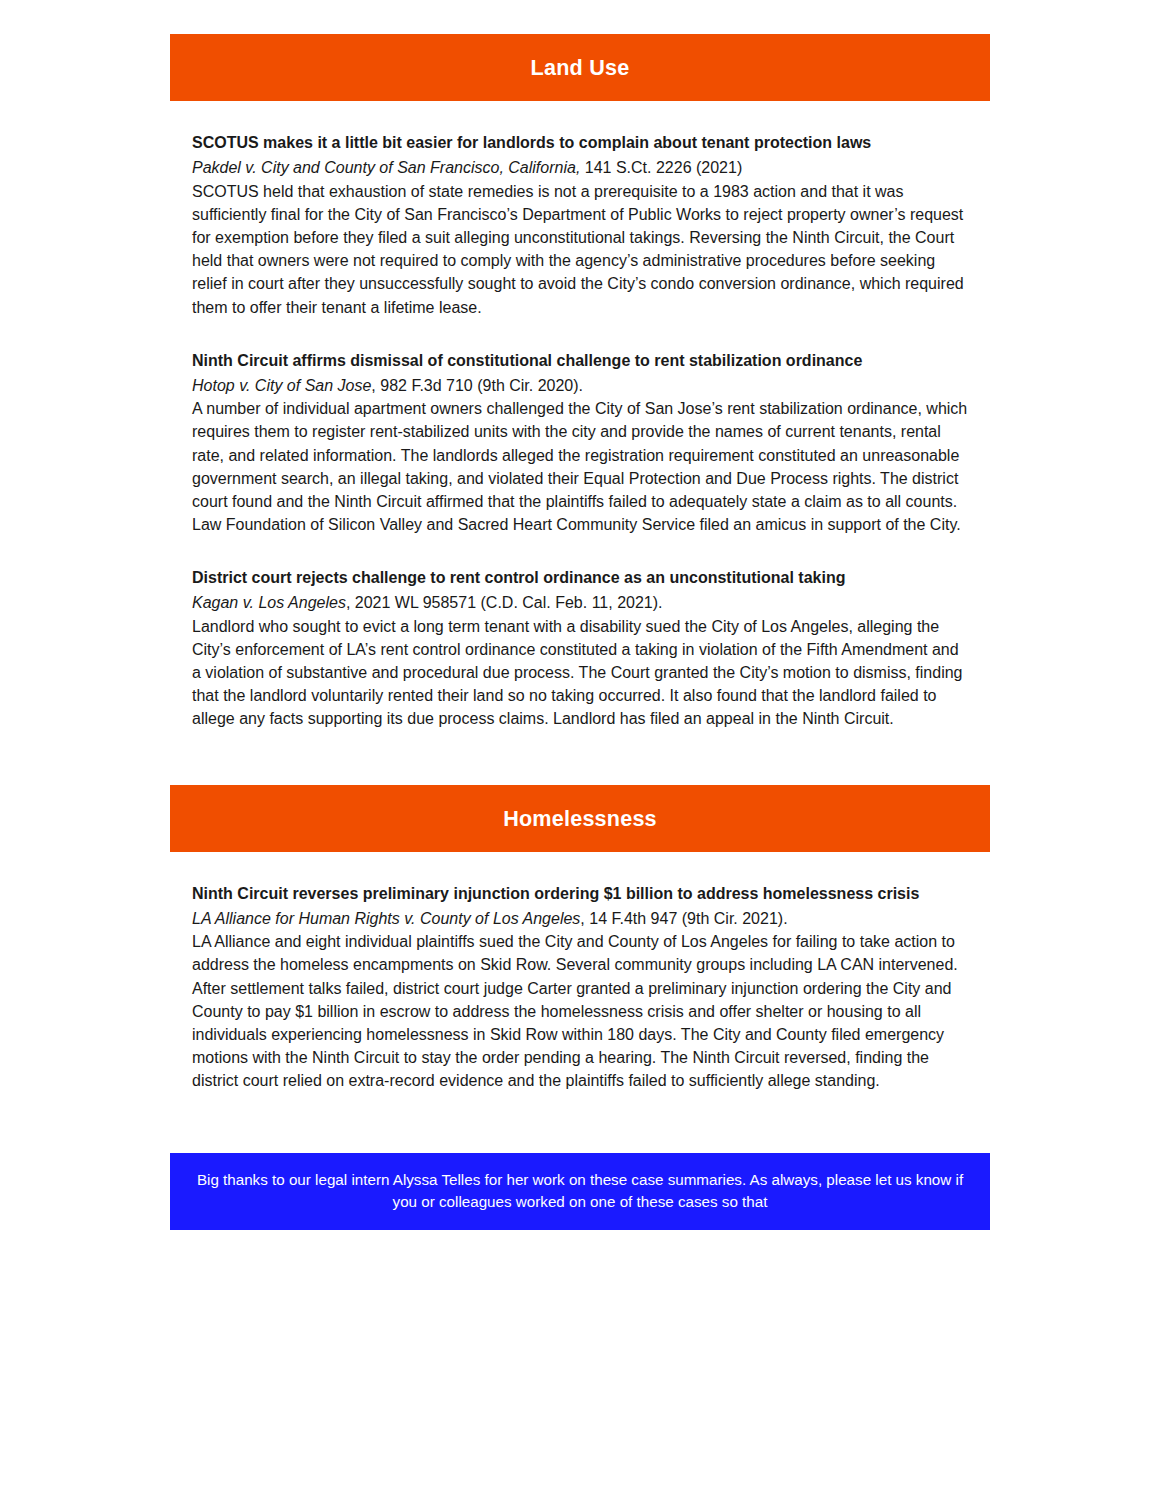Land Use
SCOTUS makes it a little bit easier for landlords to complain about tenant protection laws
Pakdel v. City and County of San Francisco, California, 141 S.Ct. 2226 (2021)
SCOTUS held that exhaustion of state remedies is not a prerequisite to a 1983 action and that it was sufficiently final for the City of San Francisco’s Department of Public Works to reject property owner’s request for exemption before they filed a suit alleging unconstitutional takings. Reversing the Ninth Circuit, the Court held that owners were not required to comply with the agency’s administrative procedures before seeking relief in court after they unsuccessfully sought to avoid the City’s condo conversion ordinance, which required them to offer their tenant a lifetime lease.
Ninth Circuit affirms dismissal of constitutional challenge to rent stabilization ordinance
Hotop v. City of San Jose, 982 F.3d 710 (9th Cir. 2020).
A number of individual apartment owners challenged the City of San Jose’s rent stabilization ordinance, which requires them to register rent-stabilized units with the city and provide the names of current tenants, rental rate, and related information. The landlords alleged the registration requirement constituted an unreasonable government search, an illegal taking, and violated their Equal Protection and Due Process rights. The district court found and the Ninth Circuit affirmed that the plaintiffs failed to adequately state a claim as to all counts. Law Foundation of Silicon Valley and Sacred Heart Community Service filed an amicus in support of the City.
District court rejects challenge to rent control ordinance as an unconstitutional taking
Kagan v. Los Angeles, 2021 WL 958571 (C.D. Cal. Feb. 11, 2021).
Landlord who sought to evict a long term tenant with a disability sued the City of Los Angeles, alleging the City’s enforcement of LA’s rent control ordinance constituted a taking in violation of the Fifth Amendment and a violation of substantive and procedural due process. The Court granted the City’s motion to dismiss, finding that the landlord voluntarily rented their land so no taking occurred. It also found that the landlord failed to allege any facts supporting its due process claims. Landlord has filed an appeal in the Ninth Circuit.
Homelessness
Ninth Circuit reverses preliminary injunction ordering $1 billion to address homelessness crisis
LA Alliance for Human Rights v. County of Los Angeles, 14 F.4th 947 (9th Cir. 2021).
LA Alliance and eight individual plaintiffs sued the City and County of Los Angeles for failing to take action to address the homeless encampments on Skid Row. Several community groups including LA CAN intervened. After settlement talks failed, district court judge Carter granted a preliminary injunction ordering the City and County to pay $1 billion in escrow to address the homelessness crisis and offer shelter or housing to all individuals experiencing homelessness in Skid Row within 180 days. The City and County filed emergency motions with the Ninth Circuit to stay the order pending a hearing. The Ninth Circuit reversed, finding the district court relied on extra-record evidence and the plaintiffs failed to sufficiently allege standing.
Big thanks to our legal intern Alyssa Telles for her work on these case summaries. As always, please let us know if you or colleagues worked on one of these cases so that